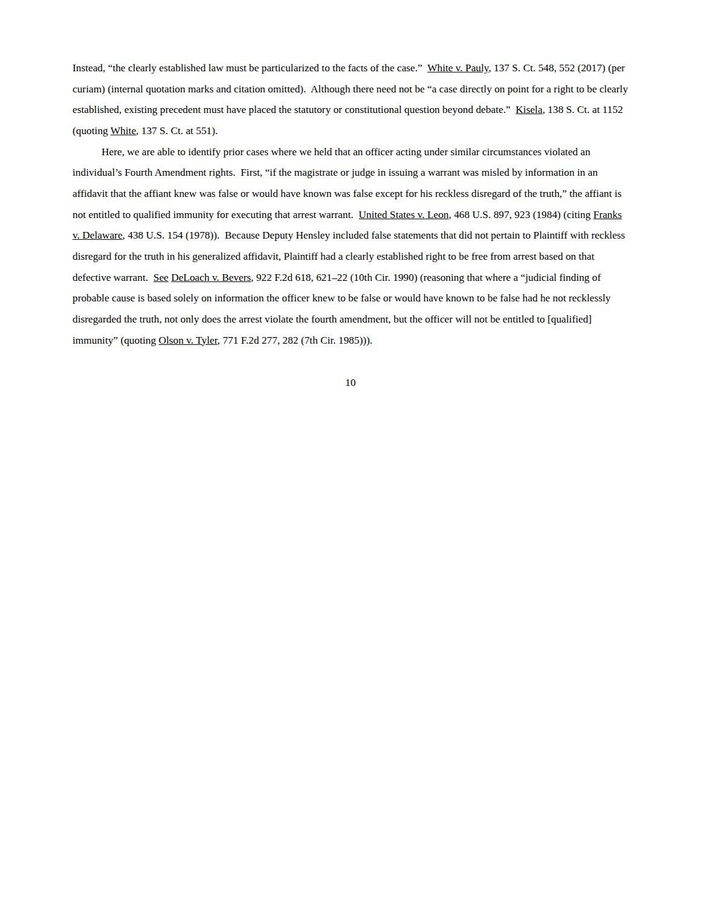Instead, “the clearly established law must be particularized to the facts of the case.” White v. Pauly, 137 S. Ct. 548, 552 (2017) (per curiam) (internal quotation marks and citation omitted). Although there need not be “a case directly on point for a right to be clearly established, existing precedent must have placed the statutory or constitutional question beyond debate.” Kisela, 138 S. Ct. at 1152 (quoting White, 137 S. Ct. at 551).
Here, we are able to identify prior cases where we held that an officer acting under similar circumstances violated an individual’s Fourth Amendment rights. First, “if the magistrate or judge in issuing a warrant was misled by information in an affidavit that the affiant knew was false or would have known was false except for his reckless disregard of the truth,” the affiant is not entitled to qualified immunity for executing that arrest warrant. United States v. Leon, 468 U.S. 897, 923 (1984) (citing Franks v. Delaware, 438 U.S. 154 (1978)). Because Deputy Hensley included false statements that did not pertain to Plaintiff with reckless disregard for the truth in his generalized affidavit, Plaintiff had a clearly established right to be free from arrest based on that defective warrant. See DeLoach v. Bevers, 922 F.2d 618, 621–22 (10th Cir. 1990) (reasoning that where a “judicial finding of probable cause is based solely on information the officer knew to be false or would have known to be false had he not recklessly disregarded the truth, not only does the arrest violate the fourth amendment, but the officer will not be entitled to [qualified] immunity” (quoting Olson v. Tyler, 771 F.2d 277, 282 (7th Cir. 1985))).
10